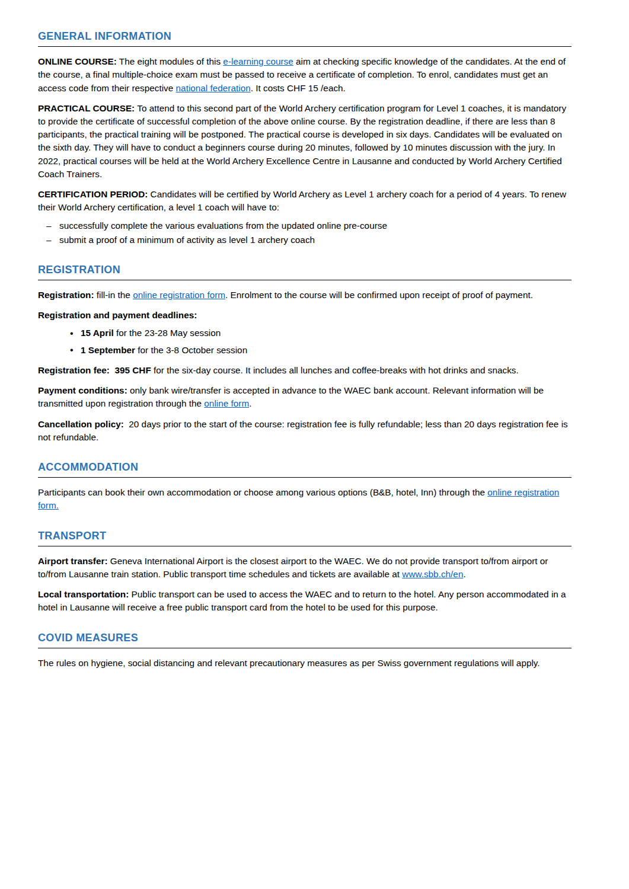General Information
ONLINE COURSE: The eight modules of this e-learning course aim at checking specific knowledge of the candidates. At the end of the course, a final multiple-choice exam must be passed to receive a certificate of completion. To enrol, candidates must get an access code from their respective national federation. It costs CHF 15 /each.
PRACTICAL COURSE: To attend to this second part of the World Archery certification program for Level 1 coaches, it is mandatory to provide the certificate of successful completion of the above online course. By the registration deadline, if there are less than 8 participants, the practical training will be postponed. The practical course is developed in six days. Candidates will be evaluated on the sixth day. They will have to conduct a beginners course during 20 minutes, followed by 10 minutes discussion with the jury. In 2022, practical courses will be held at the World Archery Excellence Centre in Lausanne and conducted by World Archery Certified Coach Trainers.
CERTIFICATION PERIOD: Candidates will be certified by World Archery as Level 1 archery coach for a period of 4 years. To renew their World Archery certification, a level 1 coach will have to:
successfully complete the various evaluations from the updated online pre-course
submit a proof of a minimum of activity as level 1 archery coach
Registration
Registration: fill-in the online registration form. Enrolment to the course will be confirmed upon receipt of proof of payment.
Registration and payment deadlines:
15 April for the 23-28 May session
1 September for the 3-8 October session
Registration fee: 395 CHF for the six-day course. It includes all lunches and coffee-breaks with hot drinks and snacks.
Payment conditions: only bank wire/transfer is accepted in advance to the WAEC bank account. Relevant information will be transmitted upon registration through the online form.
Cancellation policy: 20 days prior to the start of the course: registration fee is fully refundable; less than 20 days registration fee is not refundable.
Accommodation
Participants can book their own accommodation or choose among various options (B&B, hotel, Inn) through the online registration form.
Transport
Airport transfer: Geneva International Airport is the closest airport to the WAEC. We do not provide transport to/from airport or to/from Lausanne train station. Public transport time schedules and tickets are available at www.sbb.ch/en.
Local transportation: Public transport can be used to access the WAEC and to return to the hotel. Any person accommodated in a hotel in Lausanne will receive a free public transport card from the hotel to be used for this purpose.
Covid Measures
The rules on hygiene, social distancing and relevant precautionary measures as per Swiss government regulations will apply.